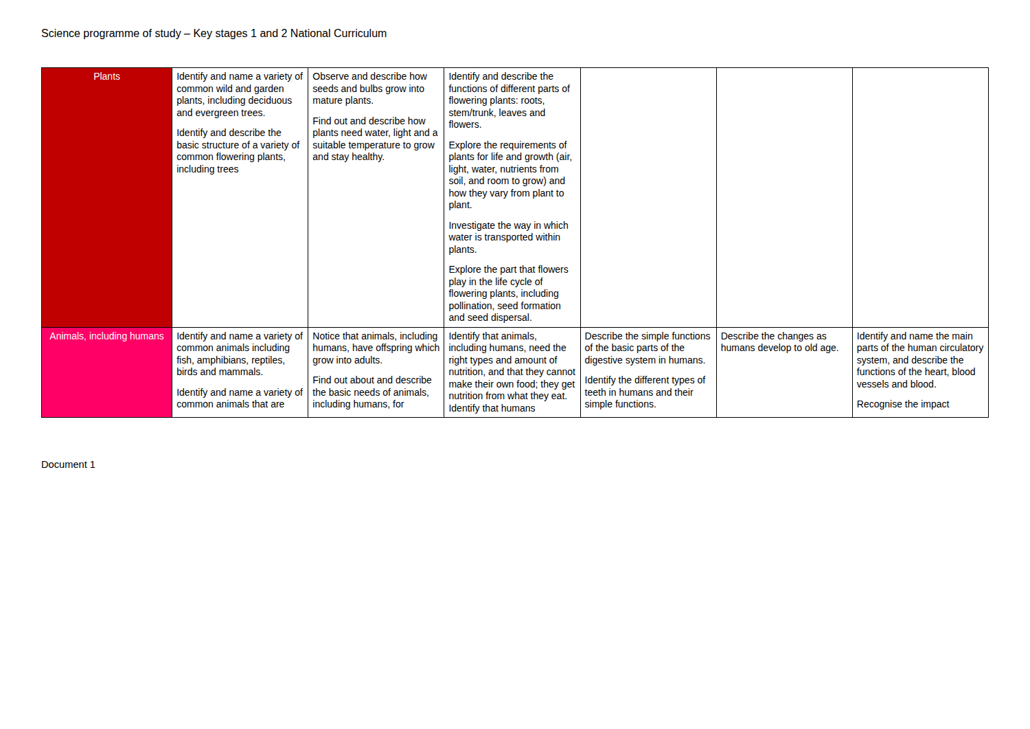Science programme of study – Key stages 1 and 2 National Curriculum
| Plants | Identify and name a variety of common wild and garden plants, including deciduous and evergreen trees. Identify and describe the basic structure of a variety of common flowering plants, including trees | Observe and describe how seeds and bulbs grow into mature plants. Find out and describe how plants need water, light and a suitable temperature to grow and stay healthy. | Identify and describe the functions of different parts of flowering plants: roots, stem/trunk, leaves and flowers. Explore the requirements of plants for life and growth (air, light, water, nutrients from soil, and room to grow) and how they vary from plant to plant. Investigate the way in which water is transported within plants. Explore the part that flowers play in the life cycle of flowering plants, including pollination, seed formation and seed dispersal. | | | |
| Animals, including humans | Identify and name a variety of common animals including fish, amphibians, reptiles, birds and mammals. Identify and name a variety of common animals that are | Notice that animals, including humans, have offspring which grow into adults. Find out about and describe the basic needs of animals, including humans, for | Identify that animals, including humans, need the right types and amount of nutrition, and that they cannot make their own food; they get nutrition from what they eat. Identify that humans | Describe the simple functions of the basic parts of the digestive system in humans. Identify the different types of teeth in humans and their simple functions. | Describe the changes as humans develop to old age. | Identify and name the main parts of the human circulatory system, and describe the functions of the heart, blood vessels and blood. Recognise the impact |
Document 1